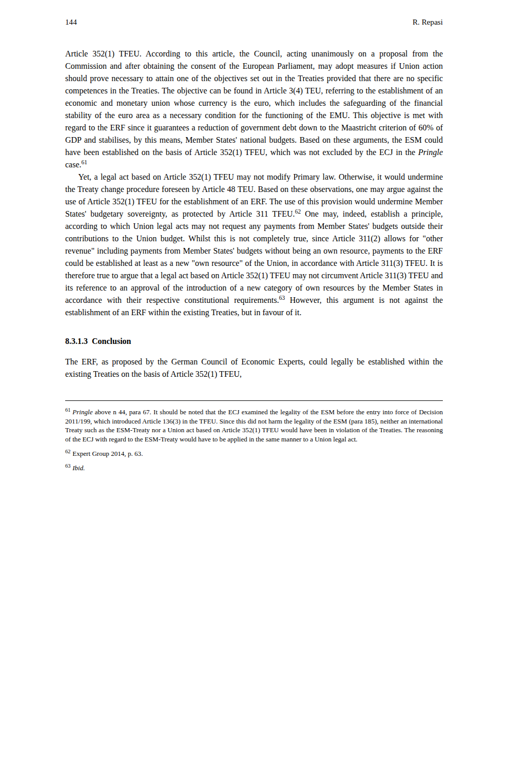144 R. Repasi
Article 352(1) TFEU. According to this article, the Council, acting unanimously on a proposal from the Commission and after obtaining the consent of the European Parliament, may adopt measures if Union action should prove necessary to attain one of the objectives set out in the Treaties provided that there are no specific competences in the Treaties. The objective can be found in Article 3(4) TEU, referring to the establishment of an economic and monetary union whose currency is the euro, which includes the safeguarding of the financial stability of the euro area as a necessary condition for the functioning of the EMU. This objective is met with regard to the ERF since it guarantees a reduction of government debt down to the Maastricht criterion of 60% of GDP and stabilises, by this means, Member States' national budgets. Based on these arguments, the ESM could have been established on the basis of Article 352(1) TFEU, which was not excluded by the ECJ in the Pringle case.61
Yet, a legal act based on Article 352(1) TFEU may not modify Primary law. Otherwise, it would undermine the Treaty change procedure foreseen by Article 48 TEU. Based on these observations, one may argue against the use of Article 352(1) TFEU for the establishment of an ERF. The use of this provision would undermine Member States' budgetary sovereignty, as protected by Article 311 TFEU.62 One may, indeed, establish a principle, according to which Union legal acts may not request any payments from Member States' budgets outside their contributions to the Union budget. Whilst this is not completely true, since Article 311(2) allows for "other revenue" including payments from Member States' budgets without being an own resource, payments to the ERF could be established at least as a new "own resource" of the Union, in accordance with Article 311(3) TFEU. It is therefore true to argue that a legal act based on Article 352(1) TFEU may not circumvent Article 311(3) TFEU and its reference to an approval of the introduction of a new category of own resources by the Member States in accordance with their respective constitutional requirements.63 However, this argument is not against the establishment of an ERF within the existing Treaties, but in favour of it.
8.3.1.3 Conclusion
The ERF, as proposed by the German Council of Economic Experts, could legally be established within the existing Treaties on the basis of Article 352(1) TFEU,
61 Pringle above n 44, para 67. It should be noted that the ECJ examined the legality of the ESM before the entry into force of Decision 2011/199, which introduced Article 136(3) in the TFEU. Since this did not harm the legality of the ESM (para 185), neither an international Treaty such as the ESM-Treaty nor a Union act based on Article 352(1) TFEU would have been in violation of the Treaties. The reasoning of the ECJ with regard to the ESM-Treaty would have to be applied in the same manner to a Union legal act.
62 Expert Group 2014, p. 63.
63 Ibid.